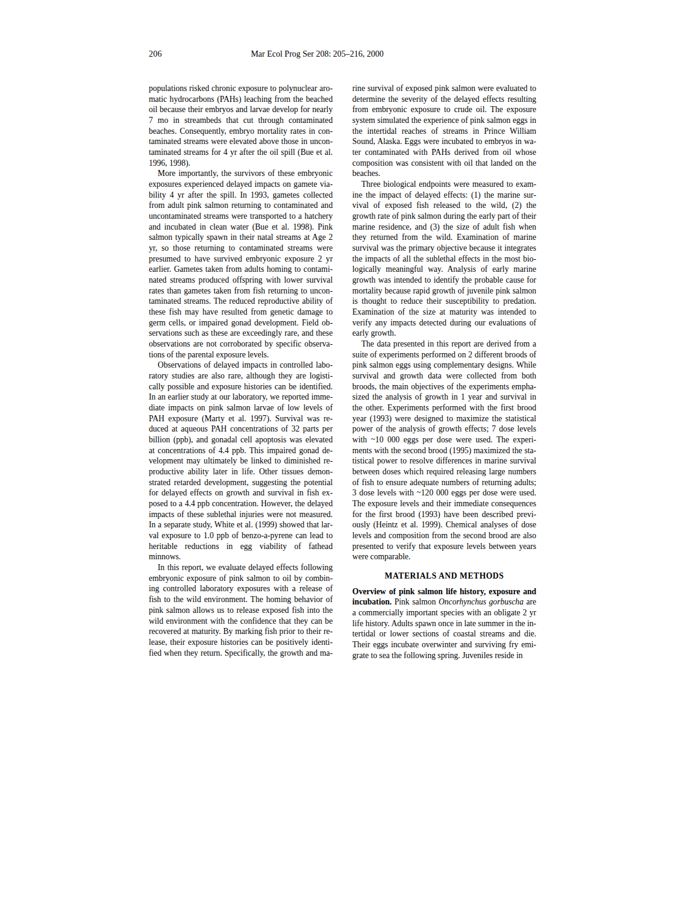206 Mar Ecol Prog Ser 208: 205–216, 2000
populations risked chronic exposure to polynuclear aromatic hydrocarbons (PAHs) leaching from the beached oil because their embryos and larvae develop for nearly 7 mo in streambeds that cut through contaminated beaches. Consequently, embryo mortality rates in contaminated streams were elevated above those in uncontaminated streams for 4 yr after the oil spill (Bue et al. 1996, 1998).
More importantly, the survivors of these embryonic exposures experienced delayed impacts on gamete viability 4 yr after the spill. In 1993, gametes collected from adult pink salmon returning to contaminated and uncontaminated streams were transported to a hatchery and incubated in clean water (Bue et al. 1998). Pink salmon typically spawn in their natal streams at Age 2 yr, so those returning to contaminated streams were presumed to have survived embryonic exposure 2 yr earlier. Gametes taken from adults homing to contaminated streams produced offspring with lower survival rates than gametes taken from fish returning to uncontaminated streams. The reduced reproductive ability of these fish may have resulted from genetic damage to germ cells, or impaired gonad development. Field observations such as these are exceedingly rare, and these observations are not corroborated by specific observations of the parental exposure levels.
Observations of delayed impacts in controlled laboratory studies are also rare, although they are logistically possible and exposure histories can be identified. In an earlier study at our laboratory, we reported immediate impacts on pink salmon larvae of low levels of PAH exposure (Marty et al. 1997). Survival was reduced at aqueous PAH concentrations of 32 parts per billion (ppb), and gonadal cell apoptosis was elevated at concentrations of 4.4 ppb. This impaired gonad development may ultimately be linked to diminished reproductive ability later in life. Other tissues demonstrated retarded development, suggesting the potential for delayed effects on growth and survival in fish exposed to a 4.4 ppb concentration. However, the delayed impacts of these sublethal injuries were not measured. In a separate study, White et al. (1999) showed that larval exposure to 1.0 ppb of benzo-a-pyrene can lead to heritable reductions in egg viability of fathead minnows.
In this report, we evaluate delayed effects following embryonic exposure of pink salmon to oil by combining controlled laboratory exposures with a release of fish to the wild environment. The homing behavior of pink salmon allows us to release exposed fish into the wild environment with the confidence that they can be recovered at maturity. By marking fish prior to their release, their exposure histories can be positively identified when they return. Specifically, the growth and marine survival of exposed pink salmon were evaluated to determine the severity of the delayed effects resulting from embryonic exposure to crude oil. The exposure system simulated the experience of pink salmon eggs in the intertidal reaches of streams in Prince William Sound, Alaska. Eggs were incubated to embryos in water contaminated with PAHs derived from oil whose composition was consistent with oil that landed on the beaches.
Three biological endpoints were measured to examine the impact of delayed effects: (1) the marine survival of exposed fish released to the wild, (2) the growth rate of pink salmon during the early part of their marine residence, and (3) the size of adult fish when they returned from the wild. Examination of marine survival was the primary objective because it integrates the impacts of all the sublethal effects in the most biologically meaningful way. Analysis of early marine growth was intended to identify the probable cause for mortality because rapid growth of juvenile pink salmon is thought to reduce their susceptibility to predation. Examination of the size at maturity was intended to verify any impacts detected during our evaluations of early growth.
The data presented in this report are derived from a suite of experiments performed on 2 different broods of pink salmon eggs using complementary designs. While survival and growth data were collected from both broods, the main objectives of the experiments emphasized the analysis of growth in 1 year and survival in the other. Experiments performed with the first brood year (1993) were designed to maximize the statistical power of the analysis of growth effects; 7 dose levels with ~10 000 eggs per dose were used. The experiments with the second brood (1995) maximized the statistical power to resolve differences in marine survival between doses which required releasing large numbers of fish to ensure adequate numbers of returning adults; 3 dose levels with ~120 000 eggs per dose were used. The exposure levels and their immediate consequences for the first brood (1993) have been described previously (Heintz et al. 1999). Chemical analyses of dose levels and composition from the second brood are also presented to verify that exposure levels between years were comparable.
Materials and methods
Overview of pink salmon life history, exposure and incubation. Pink salmon Oncorhynchus gorbuscha are a commercially important species with an obligate 2 yr life history. Adults spawn once in late summer in the intertidal or lower sections of coastal streams and die. Their eggs incubate overwinter and surviving fry emigrate to sea the following spring. Juveniles reside in